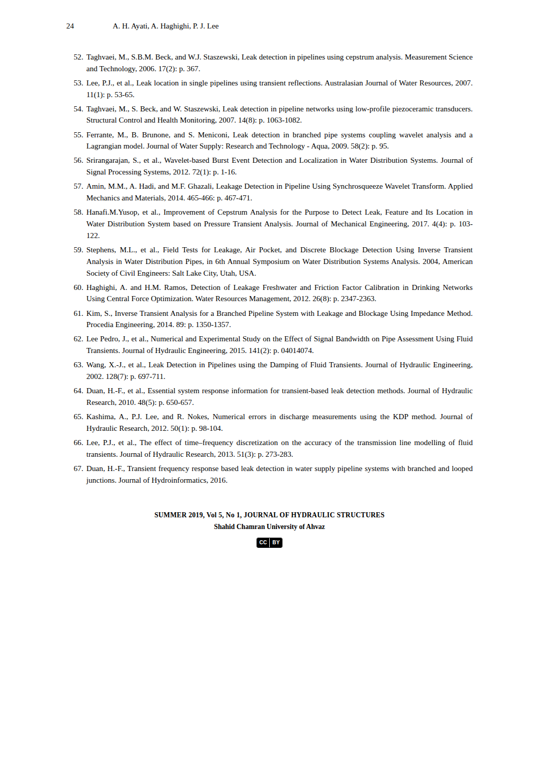24 A. H. Ayati, A. Haghighi, P. J. Lee
Taghvaei, M., S.B.M. Beck, and W.J. Staszewski, Leak detection in pipelines using cepstrum analysis. Measurement Science and Technology, 2006. 17(2): p. 367.
Lee, P.J., et al., Leak location in single pipelines using transient reflections. Australasian Journal of Water Resources, 2007. 11(1): p. 53-65.
Taghvaei, M., S. Beck, and W. Staszewski, Leak detection in pipeline networks using low-profile piezoceramic transducers. Structural Control and Health Monitoring, 2007. 14(8): p. 1063-1082.
Ferrante, M., B. Brunone, and S. Meniconi, Leak detection in branched pipe systems coupling wavelet analysis and a Lagrangian model. Journal of Water Supply: Research and Technology - Aqua, 2009. 58(2): p. 95.
Srirangarajan, S., et al., Wavelet-based Burst Event Detection and Localization in Water Distribution Systems. Journal of Signal Processing Systems, 2012. 72(1): p. 1-16.
Amin, M.M., A. Hadi, and M.F. Ghazali, Leakage Detection in Pipeline Using Synchrosqueeze Wavelet Transform. Applied Mechanics and Materials, 2014. 465-466: p. 467-471.
Hanafi.M.Yusop, et al., Improvement of Cepstrum Analysis for the Purpose to Detect Leak, Feature and Its Location in Water Distribution System based on Pressure Transient Analysis. Journal of Mechanical Engineering, 2017. 4(4): p. 103-122.
Stephens, M.L., et al., Field Tests for Leakage, Air Pocket, and Discrete Blockage Detection Using Inverse Transient Analysis in Water Distribution Pipes, in 6th Annual Symposium on Water Distribution Systems Analysis. 2004, American Society of Civil Engineers: Salt Lake City, Utah, USA.
Haghighi, A. and H.M. Ramos, Detection of Leakage Freshwater and Friction Factor Calibration in Drinking Networks Using Central Force Optimization. Water Resources Management, 2012. 26(8): p. 2347-2363.
Kim, S., Inverse Transient Analysis for a Branched Pipeline System with Leakage and Blockage Using Impedance Method. Procedia Engineering, 2014. 89: p. 1350-1357.
Lee Pedro, J., et al., Numerical and Experimental Study on the Effect of Signal Bandwidth on Pipe Assessment Using Fluid Transients. Journal of Hydraulic Engineering, 2015. 141(2): p. 04014074.
Wang, X.-J., et al., Leak Detection in Pipelines using the Damping of Fluid Transients. Journal of Hydraulic Engineering, 2002. 128(7): p. 697-711.
Duan, H.-F., et al., Essential system response information for transient-based leak detection methods. Journal of Hydraulic Research, 2010. 48(5): p. 650-657.
Kashima, A., P.J. Lee, and R. Nokes, Numerical errors in discharge measurements using the KDP method. Journal of Hydraulic Research, 2012. 50(1): p. 98-104.
Lee, P.J., et al., The effect of time–frequency discretization on the accuracy of the transmission line modelling of fluid transients. Journal of Hydraulic Research, 2013. 51(3): p. 273-283.
Duan, H.-F., Transient frequency response based leak detection in water supply pipeline systems with branched and looped junctions. Journal of Hydroinformatics, 2016.
SUMMER 2019, Vol 5, No 1, JOURNAL OF HYDRAULIC STRUCTURES
Shahid Chamran University of Ahvaz
CC BY